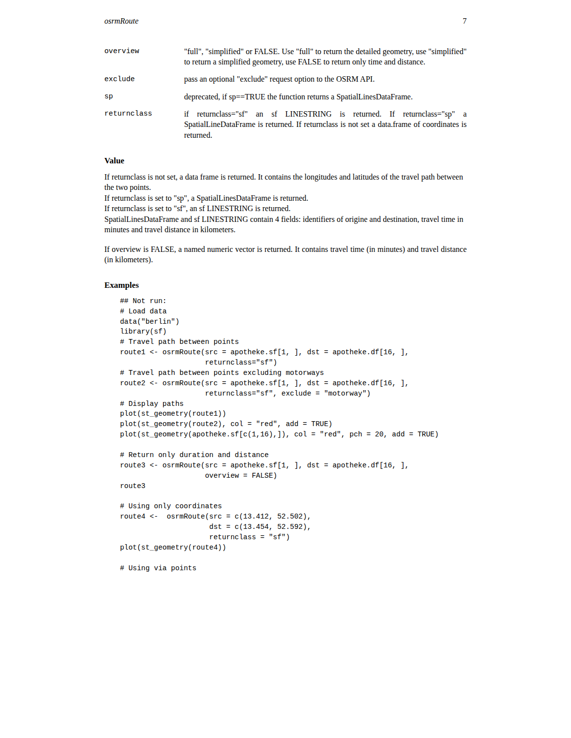osrmRoute 7
overview
"full", "simplified" or FALSE. Use "full" to return the detailed geometry, use "simplified" to return a simplified geometry, use FALSE to return only time and distance.
exclude
pass an optional "exclude" request option to the OSRM API.
sp
deprecated, if sp==TRUE the function returns a SpatialLinesDataFrame.
returnclass
if returnclass="sf" an sf LINESTRING is returned. If returnclass="sp" a SpatialLineDataFrame is returned. If returnclass is not set a data.frame of coordinates is returned.
Value
If returnclass is not set, a data frame is returned. It contains the longitudes and latitudes of the travel path between the two points.
If returnclass is set to "sp", a SpatialLinesDataFrame is returned.
If returnclass is set to "sf", an sf LINESTRING is returned.
SpatialLinesDataFrame and sf LINESTRING contain 4 fields: identifiers of origine and destination, travel time in minutes and travel distance in kilometers.
If overview is FALSE, a named numeric vector is returned. It contains travel time (in minutes) and travel distance (in kilometers).
Examples
## Not run:
# Load data
data("berlin")
library(sf)
# Travel path between points
route1 <- osrmRoute(src = apotheke.sf[1, ], dst = apotheke.df[16, ],
                    returnclass="sf")
# Travel path between points excluding motorways
route2 <- osrmRoute(src = apotheke.sf[1, ], dst = apotheke.df[16, ],
                    returnclass="sf", exclude = "motorway")
# Display paths
plot(st_geometry(route1))
plot(st_geometry(route2), col = "red", add = TRUE)
plot(st_geometry(apotheke.sf[c(1,16),]), col = "red", pch = 20, add = TRUE)

# Return only duration and distance
route3 <- osrmRoute(src = apotheke.sf[1, ], dst = apotheke.df[16, ],
                    overview = FALSE)
route3

# Using only coordinates
route4 <-  osrmRoute(src = c(13.412, 52.502),
                     dst = c(13.454, 52.592),
                     returnclass = "sf")
plot(st_geometry(route4))

# Using via points